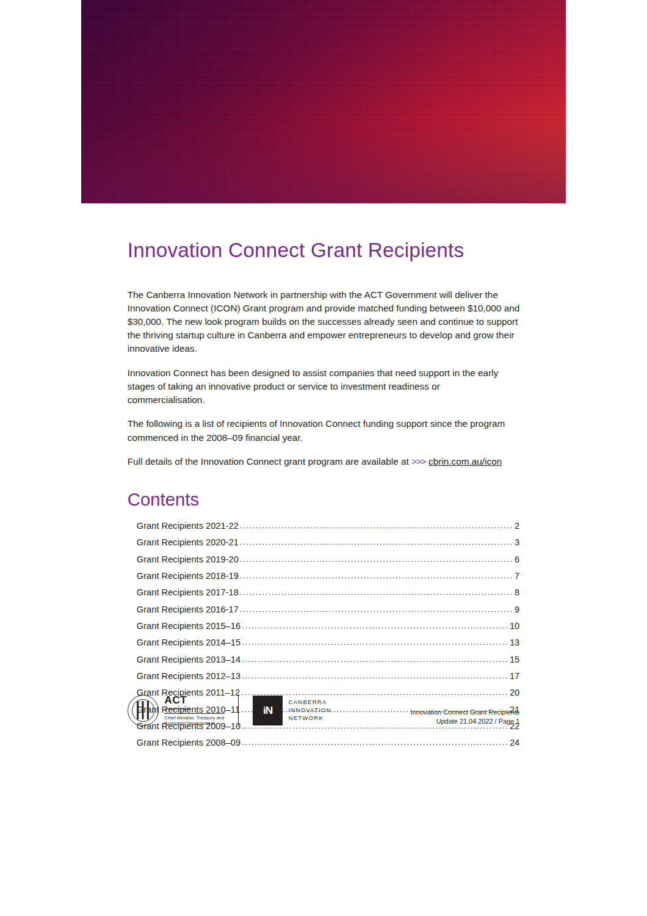Innovation Connect Grant Recipients
The Canberra Innovation Network in partnership with the ACT Government will deliver the Innovation Connect (ICON) Grant program and provide matched funding between $10,000 and $30,000. The new look program builds on the successes already seen and continue to support the thriving startup culture in Canberra and empower entrepreneurs to develop and grow their innovative ideas.
Innovation Connect has been designed to assist companies that need support in the early stages of taking an innovative product or service to investment readiness or commercialisation.
The following is a list of recipients of Innovation Connect funding support since the program commenced in the 2008–09 financial year.
Full details of the Innovation Connect grant program are available at >>> cbrin.com.au/icon
Contents
Grant Recipients 2021-22.................................................................................................................................. 2
Grant Recipients 2020-21.................................................................................................................................. 3
Grant Recipients 2019-20.................................................................................................................................. 6
Grant Recipients 2018-19.................................................................................................................................. 7
Grant Recipients 2017-18.................................................................................................................................. 8
Grant Recipients 2016-17.................................................................................................................................. 9
Grant Recipients 2015–16................................................................................................................................ 10
Grant Recipients 2014–15................................................................................................................................ 13
Grant Recipients 2013–14................................................................................................................................ 15
Grant Recipients 2012–13................................................................................................................................ 17
Grant Recipients 2011–12................................................................................................................................ 20
Grant Recipients 2010–11................................................................................................................................ 21
Grant Recipients 2009–10................................................................................................................................ 22
Grant Recipients 2008–09................................................................................................................................ 24
ACT
Government
Chief Minister, Treasury and
Economic Development
iN
CANBERRA
INNOVATION
NETWORK
Innovation Connect Grant Recipients
Update 21.04.2022 / Page 1